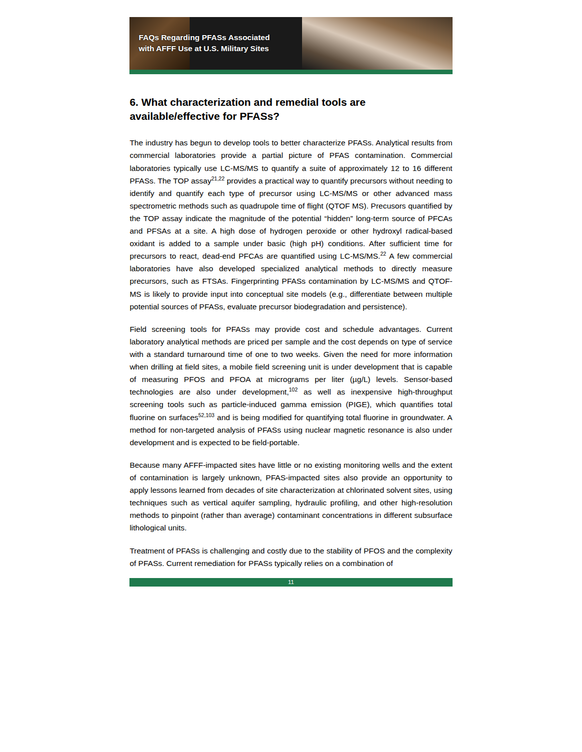FAQs Regarding PFASs Associated
with AFFF Use at U.S. Military Sites
6. What characterization and remedial tools are available/effective for PFASs?
The industry has begun to develop tools to better characterize PFASs. Analytical results from commercial laboratories provide a partial picture of PFAS contamination. Commercial laboratories typically use LC-MS/MS to quantify a suite of approximately 12 to 16 different PFASs. The TOP assay21,22 provides a practical way to quantify precursors without needing to identify and quantify each type of precursor using LC-MS/MS or other advanced mass spectrometric methods such as quadrupole time of flight (QTOF MS). Precusors quantified by the TOP assay indicate the magnitude of the potential “hidden” long-term source of PFCAs and PFSAs at a site. A high dose of hydrogen peroxide or other hydroxyl radical-based oxidant is added to a sample under basic (high pH) conditions. After sufficient time for precursors to react, dead-end PFCAs are quantified using LC-MS/MS.22 A few commercial laboratories have also developed specialized analytical methods to directly measure precursors, such as FTSAs. Fingerprinting PFASs contamination by LC-MS/MS and QTOF-MS is likely to provide input into conceptual site models (e.g., differentiate between multiple potential sources of PFASs, evaluate precursor biodegradation and persistence).
Field screening tools for PFASs may provide cost and schedule advantages. Current laboratory analytical methods are priced per sample and the cost depends on type of service with a standard turnaround time of one to two weeks. Given the need for more information when drilling at field sites, a mobile field screening unit is under development that is capable of measuring PFOS and PFOA at micrograms per liter (µg/L) levels. Sensor-based technologies are also under development,102 as well as inexpensive high-throughput screening tools such as particle-induced gamma emission (PIGE), which quantifies total fluorine on surfaces52,103 and is being modified for quantifying total fluorine in groundwater. A method for non-targeted analysis of PFASs using nuclear magnetic resonance is also under development and is expected to be field-portable.
Because many AFFF-impacted sites have little or no existing monitoring wells and the extent of contamination is largely unknown, PFAS-impacted sites also provide an opportunity to apply lessons learned from decades of site characterization at chlorinated solvent sites, using techniques such as vertical aquifer sampling, hydraulic profiling, and other high-resolution methods to pinpoint (rather than average) contaminant concentrations in different subsurface lithological units.
Treatment of PFASs is challenging and costly due to the stability of PFOS and the complexity of PFASs. Current remediation for PFASs typically relies on a combination of
11